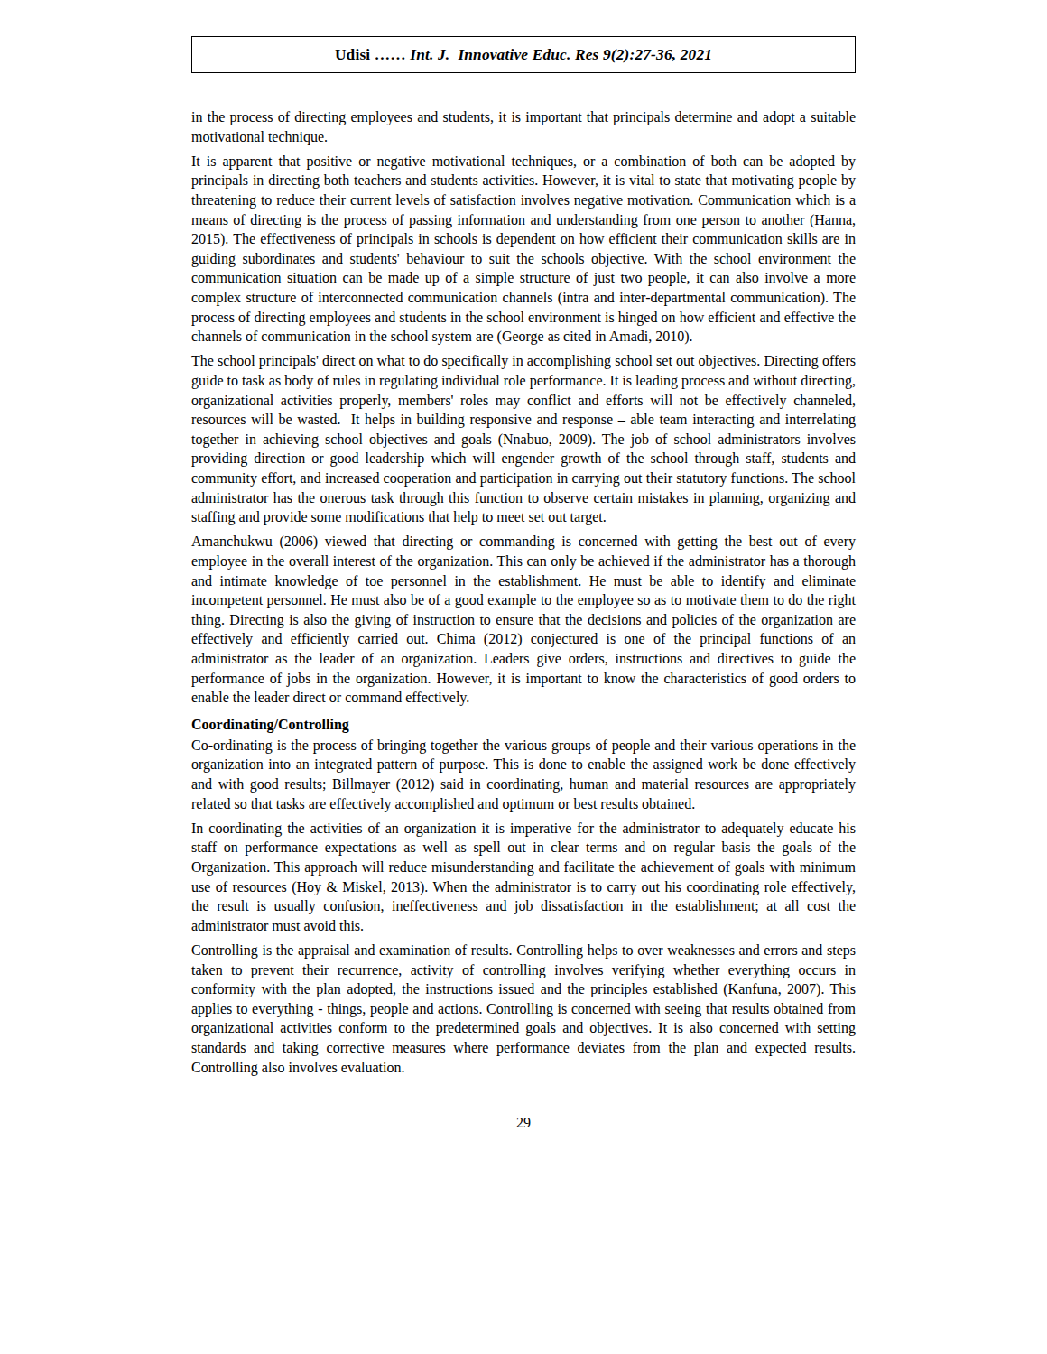Udisi …… Int. J. Innovative Educ. Res 9(2):27-36, 2021
in the process of directing employees and students, it is important that principals determine and adopt a suitable motivational technique.
It is apparent that positive or negative motivational techniques, or a combination of both can be adopted by principals in directing both teachers and students activities. However, it is vital to state that motivating people by threatening to reduce their current levels of satisfaction involves negative motivation. Communication which is a means of directing is the process of passing information and understanding from one person to another (Hanna, 2015). The effectiveness of principals in schools is dependent on how efficient their communication skills are in guiding subordinates and students' behaviour to suit the schools objective. With the school environment the communication situation can be made up of a simple structure of just two people, it can also involve a more complex structure of interconnected communication channels (intra and inter-departmental communication). The process of directing employees and students in the school environment is hinged on how efficient and effective the channels of communication in the school system are (George as cited in Amadi, 2010).
The school principals' direct on what to do specifically in accomplishing school set out objectives. Directing offers guide to task as body of rules in regulating individual role performance. It is leading process and without directing, organizational activities properly, members' roles may conflict and efforts will not be effectively channeled, resources will be wasted. It helps in building responsive and response – able team interacting and interrelating together in achieving school objectives and goals (Nnabuo, 2009). The job of school administrators involves providing direction or good leadership which will engender growth of the school through staff, students and community effort, and increased cooperation and participation in carrying out their statutory functions. The school administrator has the onerous task through this function to observe certain mistakes in planning, organizing and staffing and provide some modifications that help to meet set out target.
Amanchukwu (2006) viewed that directing or commanding is concerned with getting the best out of every employee in the overall interest of the organization. This can only be achieved if the administrator has a thorough and intimate knowledge of toe personnel in the establishment. He must be able to identify and eliminate incompetent personnel. He must also be of a good example to the employee so as to motivate them to do the right thing. Directing is also the giving of instruction to ensure that the decisions and policies of the organization are effectively and efficiently carried out. Chima (2012) conjectured is one of the principal functions of an administrator as the leader of an organization. Leaders give orders, instructions and directives to guide the performance of jobs in the organization. However, it is important to know the characteristics of good orders to enable the leader direct or command effectively.
Coordinating/Controlling
Co-ordinating is the process of bringing together the various groups of people and their various operations in the organization into an integrated pattern of purpose. This is done to enable the assigned work be done effectively and with good results; Billmayer (2012) said in coordinating, human and material resources are appropriately related so that tasks are effectively accomplished and optimum or best results obtained.
In coordinating the activities of an organization it is imperative for the administrator to adequately educate his staff on performance expectations as well as spell out in clear terms and on regular basis the goals of the Organization. This approach will reduce misunderstanding and facilitate the achievement of goals with minimum use of resources (Hoy & Miskel, 2013). When the administrator is to carry out his coordinating role effectively, the result is usually confusion, ineffectiveness and job dissatisfaction in the establishment; at all cost the administrator must avoid this.
Controlling is the appraisal and examination of results. Controlling helps to over weaknesses and errors and steps taken to prevent their recurrence, activity of controlling involves verifying whether everything occurs in conformity with the plan adopted, the instructions issued and the principles established (Kanfuna, 2007). This applies to everything - things, people and actions. Controlling is concerned with seeing that results obtained from organizational activities conform to the predetermined goals and objectives. It is also concerned with setting standards and taking corrective measures where performance deviates from the plan and expected results. Controlling also involves evaluation.
29